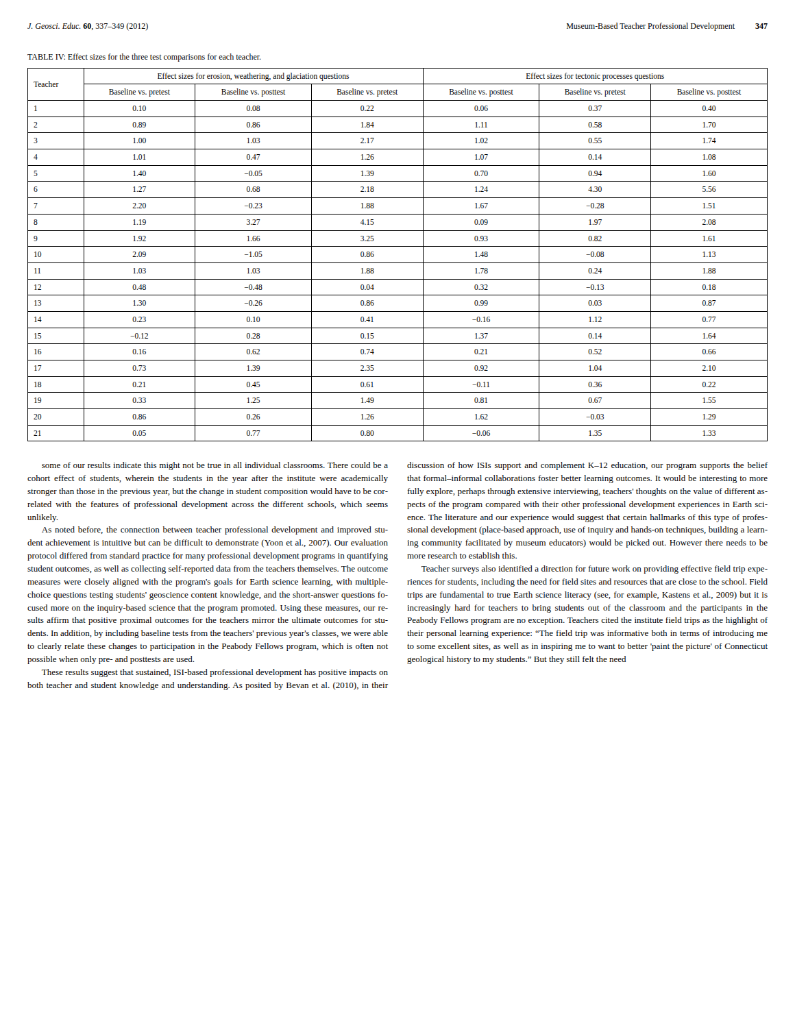J. Geosci. Educ. 60, 337–349 (2012)
Museum-Based Teacher Professional Development
347
TABLE IV: Effect sizes for the three test comparisons for each teacher.
| Teacher | Effect sizes for erosion, weathering, and glaciation questions | Effect sizes for tectonic processes questions |
| --- | --- | --- |
| Baseline vs. pretest | Baseline vs. posttest | Baseline vs. pretest | Baseline vs. posttest | Baseline vs. pretest | Baseline vs. posttest |
| 1 | 0.10 | 0.08 | 0.22 | 0.06 | 0.37 | 0.40 |
| 2 | 0.89 | 0.86 | 1.84 | 1.11 | 0.58 | 1.70 |
| 3 | 1.00 | 1.03 | 2.17 | 1.02 | 0.55 | 1.74 |
| 4 | 1.01 | 0.47 | 1.26 | 1.07 | 0.14 | 1.08 |
| 5 | 1.40 | −0.05 | 1.39 | 0.70 | 0.94 | 1.60 |
| 6 | 1.27 | 0.68 | 2.18 | 1.24 | 4.30 | 5.56 |
| 7 | 2.20 | −0.23 | 1.88 | 1.67 | −0.28 | 1.51 |
| 8 | 1.19 | 3.27 | 4.15 | 0.09 | 1.97 | 2.08 |
| 9 | 1.92 | 1.66 | 3.25 | 0.93 | 0.82 | 1.61 |
| 10 | 2.09 | −1.05 | 0.86 | 1.48 | −0.08 | 1.13 |
| 11 | 1.03 | 1.03 | 1.88 | 1.78 | 0.24 | 1.88 |
| 12 | 0.48 | −0.48 | 0.04 | 0.32 | −0.13 | 0.18 |
| 13 | 1.30 | −0.26 | 0.86 | 0.99 | 0.03 | 0.87 |
| 14 | 0.23 | 0.10 | 0.41 | −0.16 | 1.12 | 0.77 |
| 15 | −0.12 | 0.28 | 0.15 | 1.37 | 0.14 | 1.64 |
| 16 | 0.16 | 0.62 | 0.74 | 0.21 | 0.52 | 0.66 |
| 17 | 0.73 | 1.39 | 2.35 | 0.92 | 1.04 | 2.10 |
| 18 | 0.21 | 0.45 | 0.61 | −0.11 | 0.36 | 0.22 |
| 19 | 0.33 | 1.25 | 1.49 | 0.81 | 0.67 | 1.55 |
| 20 | 0.86 | 0.26 | 1.26 | 1.62 | −0.03 | 1.29 |
| 21 | 0.05 | 0.77 | 0.80 | −0.06 | 1.35 | 1.33 |
some of our results indicate this might not be true in all individual classrooms. There could be a cohort effect of students, wherein the students in the year after the institute were academically stronger than those in the previous year, but the change in student composition would have to be correlated with the features of professional development across the different schools, which seems unlikely.
As noted before, the connection between teacher professional development and improved student achievement is intuitive but can be difficult to demonstrate (Yoon et al., 2007). Our evaluation protocol differed from standard practice for many professional development programs in quantifying student outcomes, as well as collecting self-reported data from the teachers themselves. The outcome measures were closely aligned with the program's goals for Earth science learning, with multiple-choice questions testing students' geoscience content knowledge, and the short-answer questions focused more on the inquiry-based science that the program promoted. Using these measures, our results affirm that positive proximal outcomes for the teachers mirror the ultimate outcomes for students. In addition, by including baseline tests from the teachers' previous year's classes, we were able to clearly relate these changes to participation in the Peabody Fellows program, which is often not possible when only pre- and posttests are used.
These results suggest that sustained, ISI-based professional development has positive impacts on both teacher and student knowledge and understanding. As posited by Bevan et al. (2010), in their discussion of how ISIs support and complement K–12 education, our program supports the belief that formal–informal collaborations foster better learning outcomes. It would be interesting to more fully explore, perhaps through extensive interviewing, teachers' thoughts on the value of different aspects of the program compared with their other professional development experiences in Earth science. The literature and our experience would suggest that certain hallmarks of this type of professional development (place-based approach, use of inquiry and hands-on techniques, building a learning community facilitated by museum educators) would be picked out. However there needs to be more research to establish this.
Teacher surveys also identified a direction for future work on providing effective field trip experiences for students, including the need for field sites and resources that are close to the school. Field trips are fundamental to true Earth science literacy (see, for example, Kastens et al., 2009) but it is increasingly hard for teachers to bring students out of the classroom and the participants in the Peabody Fellows program are no exception. Teachers cited the institute field trips as the highlight of their personal learning experience: “The field trip was informative both in terms of introducing me to some excellent sites, as well as in inspiring me to want to better 'paint the picture' of Connecticut geological history to my students.” But they still felt the need